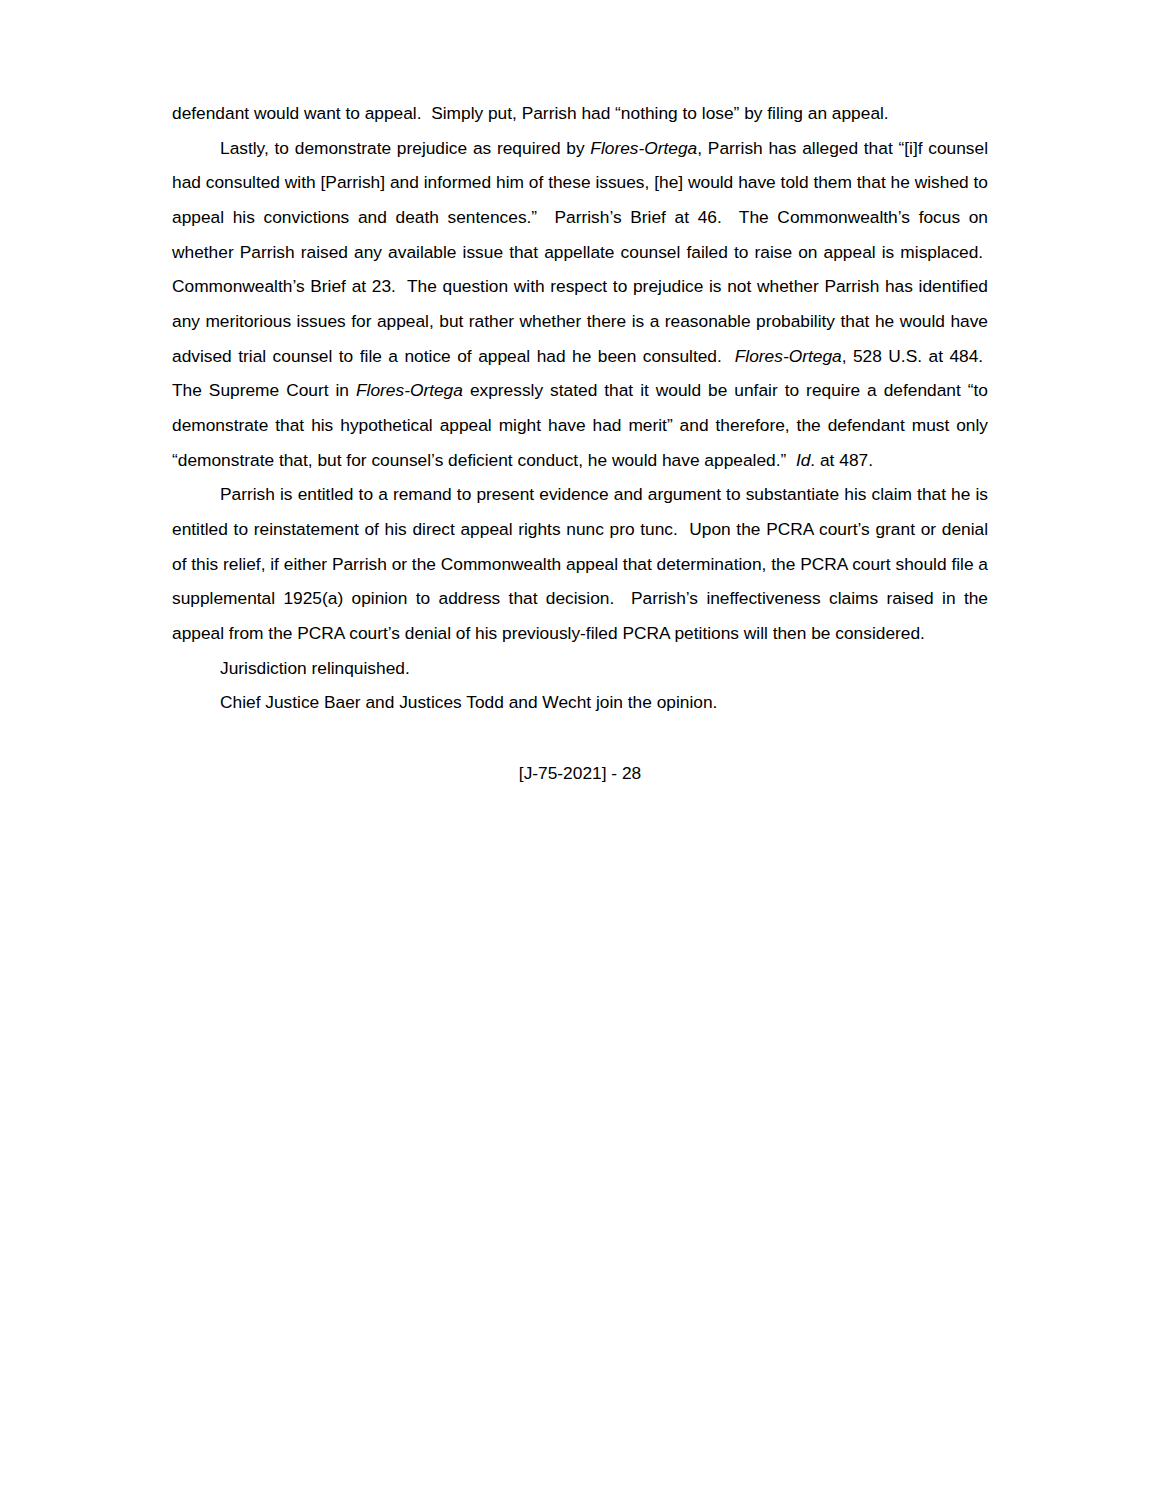defendant would want to appeal. Simply put, Parrish had “nothing to lose” by filing an appeal.
Lastly, to demonstrate prejudice as required by Flores-Ortega, Parrish has alleged that “[i]f counsel had consulted with [Parrish] and informed him of these issues, [he] would have told them that he wished to appeal his convictions and death sentences.” Parrish’s Brief at 46. The Commonwealth’s focus on whether Parrish raised any available issue that appellate counsel failed to raise on appeal is misplaced. Commonwealth’s Brief at 23. The question with respect to prejudice is not whether Parrish has identified any meritorious issues for appeal, but rather whether there is a reasonable probability that he would have advised trial counsel to file a notice of appeal had he been consulted. Flores-Ortega, 528 U.S. at 484. The Supreme Court in Flores-Ortega expressly stated that it would be unfair to require a defendant “to demonstrate that his hypothetical appeal might have had merit” and therefore, the defendant must only “demonstrate that, but for counsel’s deficient conduct, he would have appealed.” Id. at 487.
Parrish is entitled to a remand to present evidence and argument to substantiate his claim that he is entitled to reinstatement of his direct appeal rights nunc pro tunc. Upon the PCRA court’s grant or denial of this relief, if either Parrish or the Commonwealth appeal that determination, the PCRA court should file a supplemental 1925(a) opinion to address that decision. Parrish’s ineffectiveness claims raised in the appeal from the PCRA court’s denial of his previously-filed PCRA petitions will then be considered.
Jurisdiction relinquished.
Chief Justice Baer and Justices Todd and Wecht join the opinion.
[J-75-2021] - 28